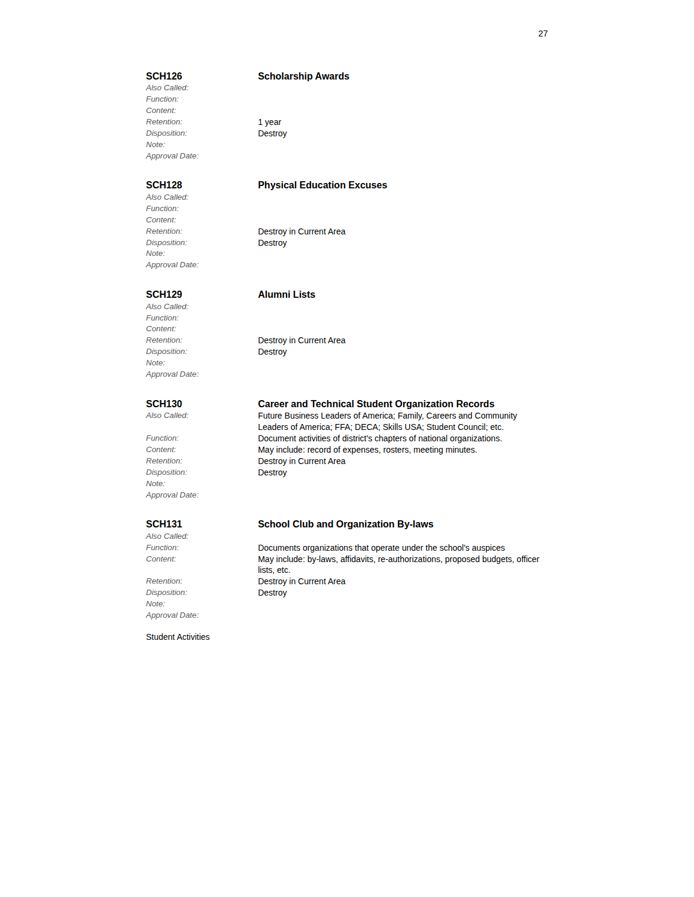27
| SCH126 | Scholarship Awards |
| Also Called: | |
| Function: | |
| Content: | |
| Retention: | 1 year |
| Disposition: | Destroy |
| Note: | |
| Approval Date: | |
| SCH128 | Physical Education Excuses |
| Also Called: | |
| Function: | |
| Content: | |
| Retention: | Destroy in Current Area |
| Disposition: | Destroy |
| Note: | |
| Approval Date: | |
| SCH129 | Alumni Lists |
| Also Called: | |
| Function: | |
| Content: | |
| Retention: | Destroy in Current Area |
| Disposition: | Destroy |
| Note: | |
| Approval Date: | |
| SCH130 | Career and Technical Student Organization Records |
| Also Called: | Future Business Leaders of America; Family, Careers and Community Leaders of America; FFA; DECA; Skills USA; Student Council; etc. |
| Function: | Document activities of district's chapters of national organizations. |
| Content: | May include: record of expenses, rosters, meeting minutes. |
| Retention: | Destroy in Current Area |
| Disposition: | Destroy |
| Note: | |
| Approval Date: | |
| SCH131 | School Club and Organization By-laws |
| Also Called: | |
| Function: | Documents organizations that operate under the school's auspices |
| Content: | May include: by-laws, affidavits, re-authorizations, proposed budgets, officer lists, etc. |
| Retention: | Destroy in Current Area |
| Disposition: | Destroy |
| Note: | |
| Approval Date: | |
Student Activities